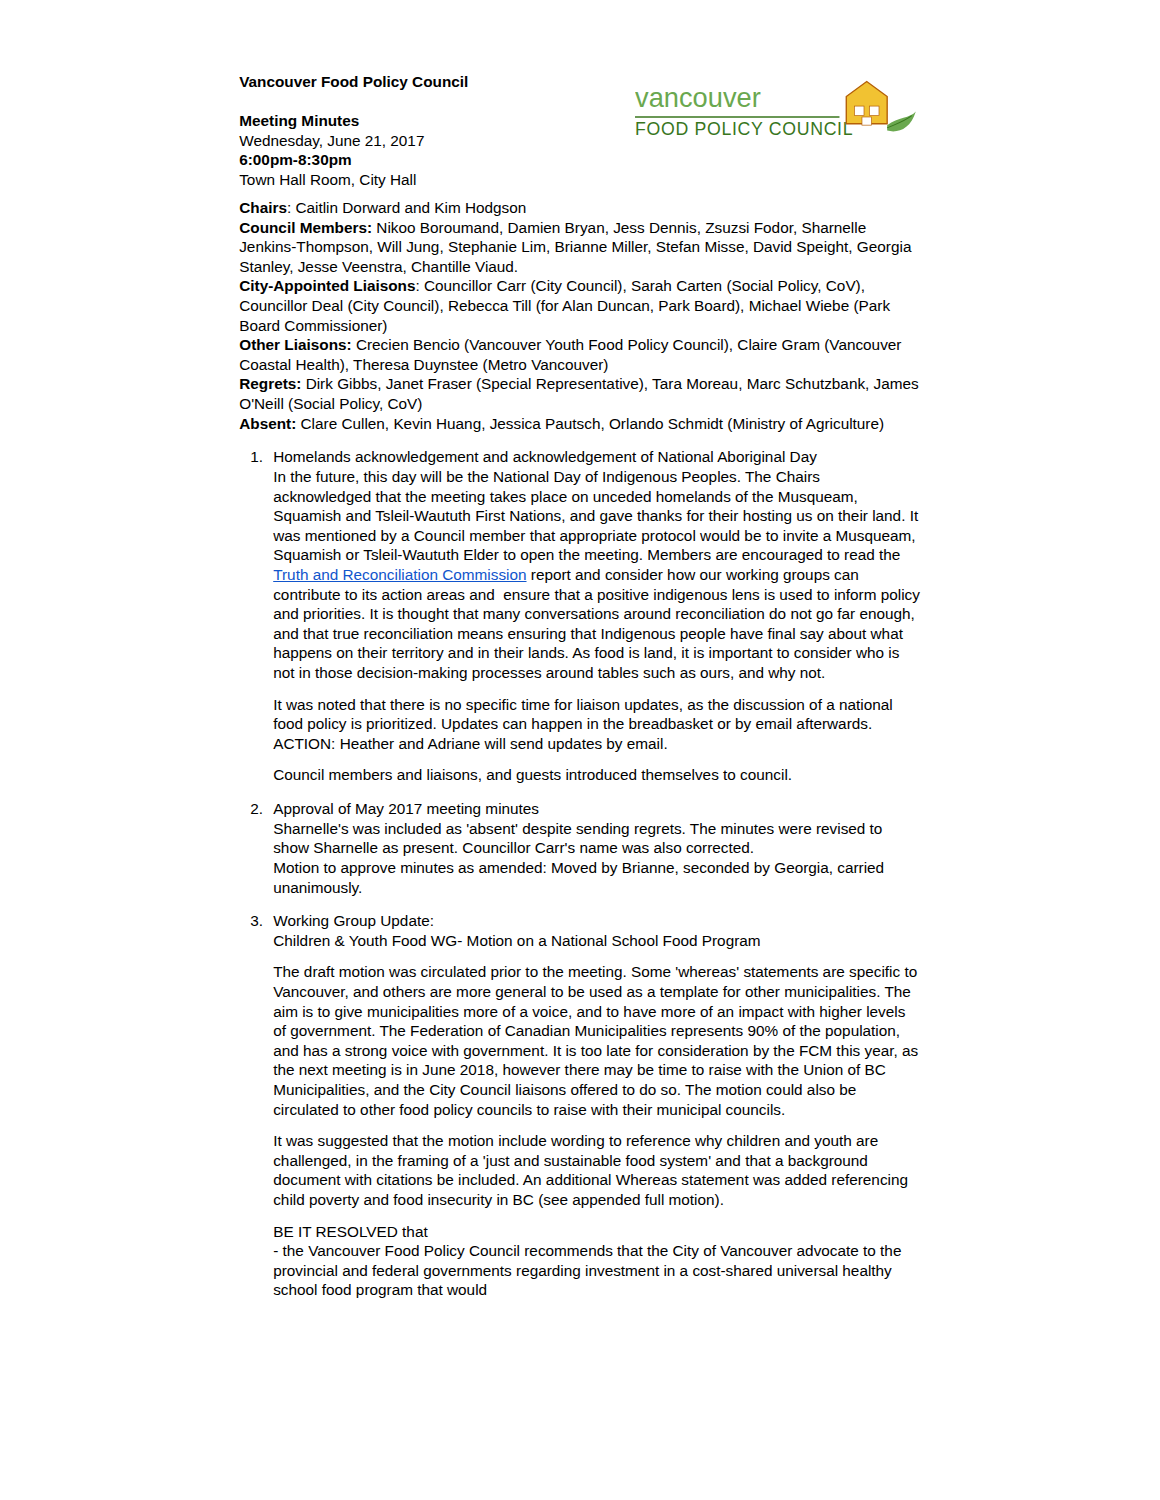Vancouver Food Policy Council
Meeting Minutes
Wednesday, June 21, 2017
6:00pm-8:30pm
Town Hall Room, City Hall
vancouver FOOD POLICY COUNCIL
Chairs: Caitlin Dorward and Kim Hodgson
Council Members: Nikoo Boroumand, Damien Bryan, Jess Dennis, Zsuzsi Fodor, Sharnelle Jenkins-Thompson, Will Jung, Stephanie Lim, Brianne Miller, Stefan Misse, David Speight, Georgia Stanley, Jesse Veenstra, Chantille Viaud.
City-Appointed Liaisons: Councillor Carr (City Council), Sarah Carten (Social Policy, CoV), Councillor Deal (City Council), Rebecca Till (for Alan Duncan, Park Board), Michael Wiebe (Park Board Commissioner)
Other Liaisons: Crecien Bencio (Vancouver Youth Food Policy Council), Claire Gram (Vancouver Coastal Health), Theresa Duynstee (Metro Vancouver)
Regrets: Dirk Gibbs, Janet Fraser (Special Representative), Tara Moreau, Marc Schutzbank, James O'Neill (Social Policy, CoV)
Absent: Clare Cullen, Kevin Huang, Jessica Pautsch, Orlando Schmidt (Ministry of Agriculture)
Homelands acknowledgement and acknowledgement of National Aboriginal Day
In the future, this day will be the National Day of Indigenous Peoples. The Chairs acknowledged that the meeting takes place on unceded homelands of the Musqueam, Squamish and Tsleil-Waututh First Nations, and gave thanks for their hosting us on their land. It was mentioned by a Council member that appropriate protocol would be to invite a Musqueam, Squamish or Tsleil-Waututh Elder to open the meeting. Members are encouraged to read the Truth and Reconciliation Commission report and consider how our working groups can contribute to its action areas and ensure that a positive indigenous lens is used to inform policy and priorities. It is thought that many conversations around reconciliation do not go far enough, and that true reconciliation means ensuring that Indigenous people have final say about what happens on their territory and in their lands. As food is land, it is important to consider who is not in those decision-making processes around tables such as ours, and why not.
It was noted that there is no specific time for liaison updates, as the discussion of a national food policy is prioritized. Updates can happen in the breadbasket or by email afterwards. ACTION: Heather and Adriane will send updates by email.
Council members and liaisons, and guests introduced themselves to council.
Approval of May 2017 meeting minutes
Sharnelle's was included as 'absent' despite sending regrets. The minutes were revised to show Sharnelle as present. Councillor Carr's name was also corrected.
Motion to approve minutes as amended: Moved by Brianne, seconded by Georgia, carried unanimously.
Working Group Update:
Children & Youth Food WG- Motion on a National School Food Program
The draft motion was circulated prior to the meeting. Some 'whereas' statements are specific to Vancouver, and others are more general to be used as a template for other municipalities. The aim is to give municipalities more of a voice, and to have more of an impact with higher levels of government. The Federation of Canadian Municipalities represents 90% of the population, and has a strong voice with government. It is too late for consideration by the FCM this year, as the next meeting is in June 2018, however there may be time to raise with the Union of BC Municipalities, and the City Council liaisons offered to do so. The motion could also be circulated to other food policy councils to raise with their municipal councils.
It was suggested that the motion include wording to reference why children and youth are challenged, in the framing of a 'just and sustainable food system' and that a background document with citations be included. An additional Whereas statement was added referencing child poverty and food insecurity in BC (see appended full motion).
BE IT RESOLVED that
- the Vancouver Food Policy Council recommends that the City of Vancouver advocate to the provincial and federal governments regarding investment in a cost-shared universal healthy school food program that would